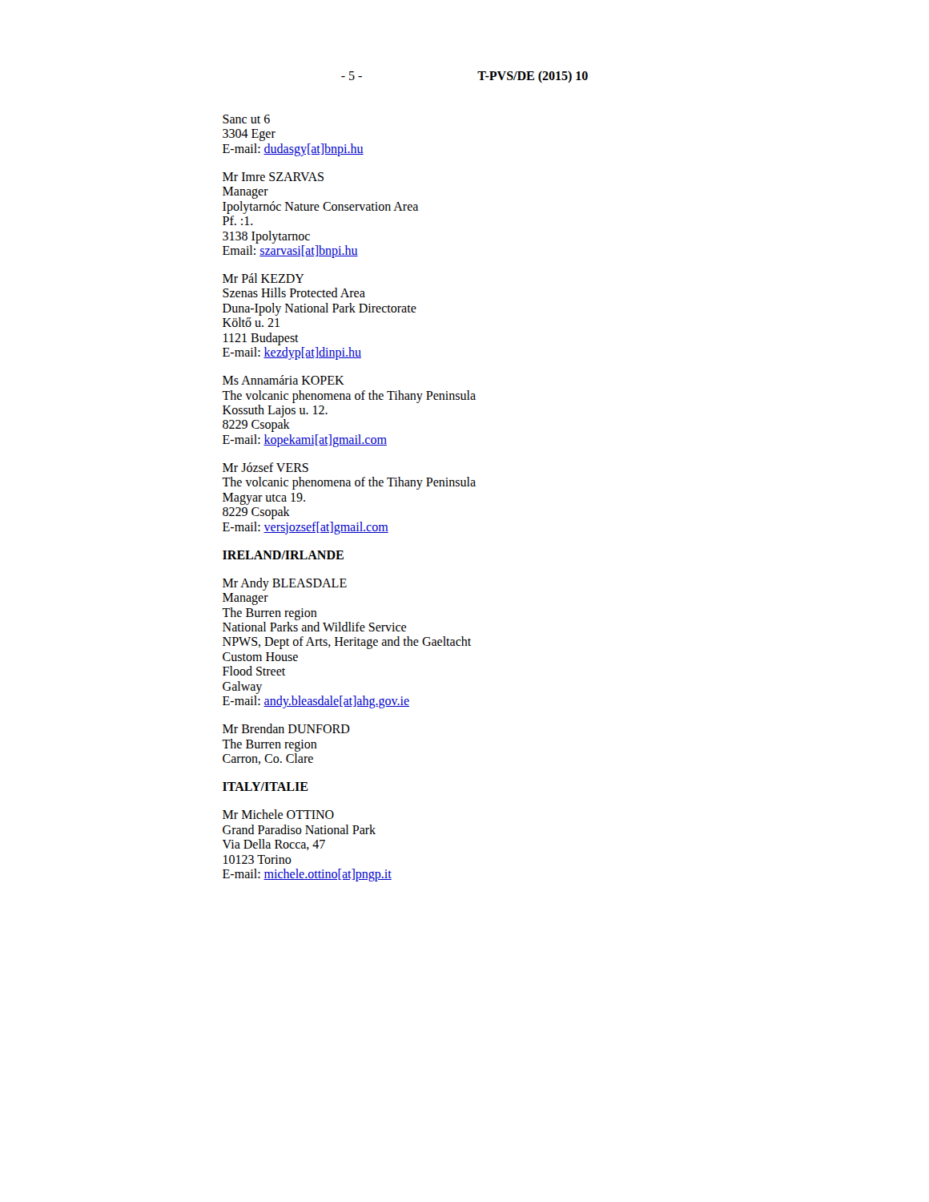- 5 - T-PVS/DE (2015) 10
Sanc ut 6
3304 Eger
E-mail: dudasgy[at]bnpi.hu
Mr Imre SZARVAS
Manager
Ipolytarnóc Nature Conservation Area
Pf. :1.
3138 Ipolytarnoc
Email: szarvasi[at]bnpi.hu
Mr Pál KEZDY
Szenas Hills Protected Area
Duna-Ipoly National Park Directorate
Költő u. 21
1121 Budapest
E-mail: kezdyp[at]dinpi.hu
Ms Annamária KOPEK
The volcanic phenomena of the Tihany Peninsula
Kossuth Lajos u. 12.
8229 Csopak
E-mail: kopekami[at]gmail.com
Mr József VERS
The volcanic phenomena of the Tihany Peninsula
Magyar utca 19.
8229 Csopak
E-mail: versjozsef[at]gmail.com
IRELAND/IRLANDE
Mr Andy BLEASDALE
Manager
The Burren region
National Parks and Wildlife Service
NPWS, Dept of Arts, Heritage and the Gaeltacht
Custom House
Flood Street
Galway
E-mail: andy.bleasdale[at]ahg.gov.ie
Mr Brendan DUNFORD
The Burren region
Carron, Co. Clare
ITALY/ITALIE
Mr Michele OTTINO
Grand Paradiso National Park
Via Della Rocca, 47
10123 Torino
E-mail: michele.ottino[at]pngp.it